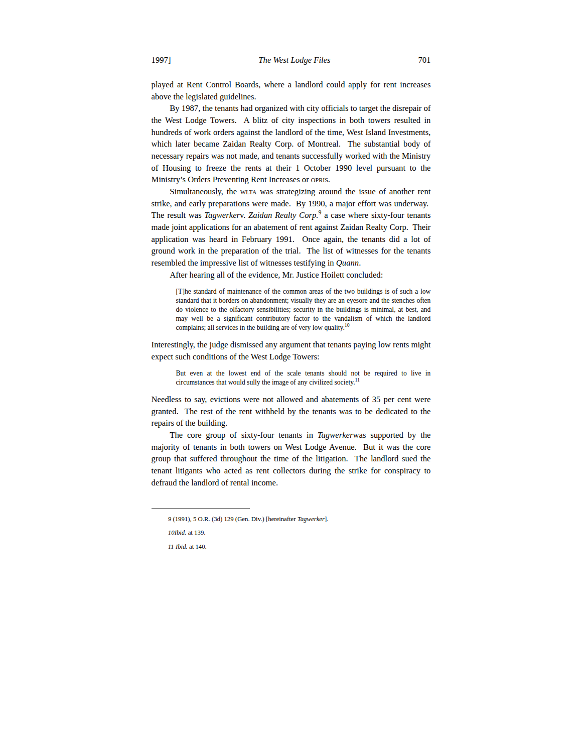1997] The West Lodge Files 701
played at Rent Control Boards, where a landlord could apply for rent increases above the legislated guidelines.
By 1987, the tenants had organized with city officials to target the disrepair of the West Lodge Towers. A blitz of city inspections in both towers resulted in hundreds of work orders against the landlord of the time, West Island Investments, which later became Zaidan Realty Corp. of Montreal. The substantial body of necessary repairs was not made, and tenants successfully worked with the Ministry of Housing to freeze the rents at their 1 October 1990 level pursuant to the Ministry’s Orders Preventing Rent Increases or opris.
Simultaneously, the wlta was strategizing around the issue of another rent strike, and early preparations were made. By 1990, a major effort was underway. The result was Tagwerkerv. Zaidan Realty Corp.9 a case where sixty-four tenants made joint applications for an abatement of rent against Zaidan Realty Corp. Their application was heard in February 1991. Once again, the tenants did a lot of ground work in the preparation of the trial. The list of witnesses for the tenants resembled the impressive list of witnesses testifying in Quann.
After hearing all of the evidence, Mr. Justice Hoilett concluded:
[T]he standard of maintenance of the common areas of the two buildings is of such a low standard that it borders on abandonment; visually they are an eyesore and the stenches often do violence to the olfactory sensibilities; security in the buildings is minimal, at best, and may well be a significant contributory factor to the vandalism of which the landlord complains; all services in the building are of very low quality.10
Interestingly, the judge dismissed any argument that tenants paying low rents might expect such conditions of the West Lodge Towers:
But even at the lowest end of the scale tenants should not be required to live in circumstances that would sully the image of any civilized society.11
Needless to say, evictions were not allowed and abatements of 35 per cent were granted. The rest of the rent withheld by the tenants was to be dedicated to the repairs of the building.
The core group of sixty-four tenants in Tagwerkerwas supported by the majority of tenants in both towers on West Lodge Avenue. But it was the core group that suffered throughout the time of the litigation. The landlord sued the tenant litigants who acted as rent collectors during the strike for conspiracy to defraud the landlord of rental income.
9 (1991), 5 O.R. (3d) 129 (Gen. Div.) [hereinafter Tagwerker].
10 Ibid. at 139.
11 Ibid. at 140.